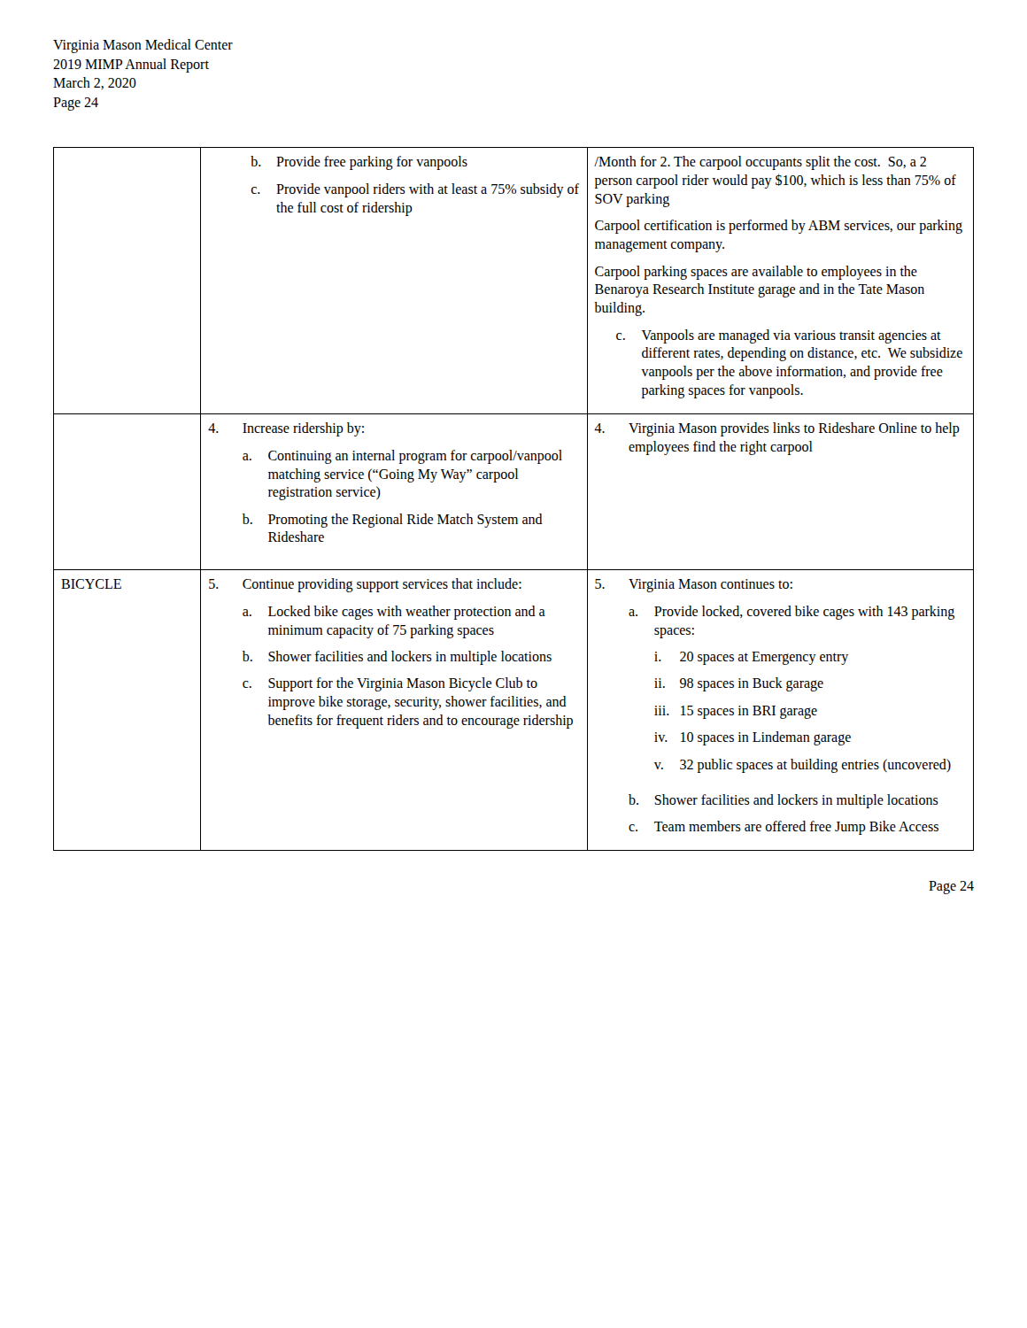Virginia Mason Medical Center
2019 MIMP Annual Report
March 2, 2020
Page 24
| | b. Provide free parking for vanpools c. Provide vanpool riders with at least a 75% subsidy of the full cost of ridership | /Month for 2. The carpool occupants split the cost. So, a 2 person carpool rider would pay $100, which is less than 75% of SOV parking Carpool certification is performed by ABM services, our parking management company. Carpool parking spaces are available to employees in the Benaroya Research Institute garage and in the Tate Mason building. c. Vanpools are managed via various transit agencies at different rates, depending on distance, etc. We subsidize vanpools per the above information, and provide free parking spaces for vanpools. |
| | 4. Increase ridership by: a. Continuing an internal program for carpool/vanpool matching service (“Going My Way” carpool registration service) b. Promoting the Regional Ride Match System and Rideshare | 4. Virginia Mason provides links to Rideshare Online to help employees find the right carpool |
| BICYCLE | 5. Continue providing support services that include: a. Locked bike cages with weather protection and a minimum capacity of 75 parking spaces b. Shower facilities and lockers in multiple locations c. Support for the Virginia Mason Bicycle Club to improve bike storage, security, shower facilities, and benefits for frequent riders and to encourage ridership | 5. Virginia Mason continues to: a. Provide locked, covered bike cages with 143 parking spaces: i. 20 spaces at Emergency entry ii. 98 spaces in Buck garage iii. 15 spaces in BRI garage iv. 10 spaces in Lindeman garage v. 32 public spaces at building entries (uncovered) b. Shower facilities and lockers in multiple locations c. Team members are offered free Jump Bike Access |
Page 24